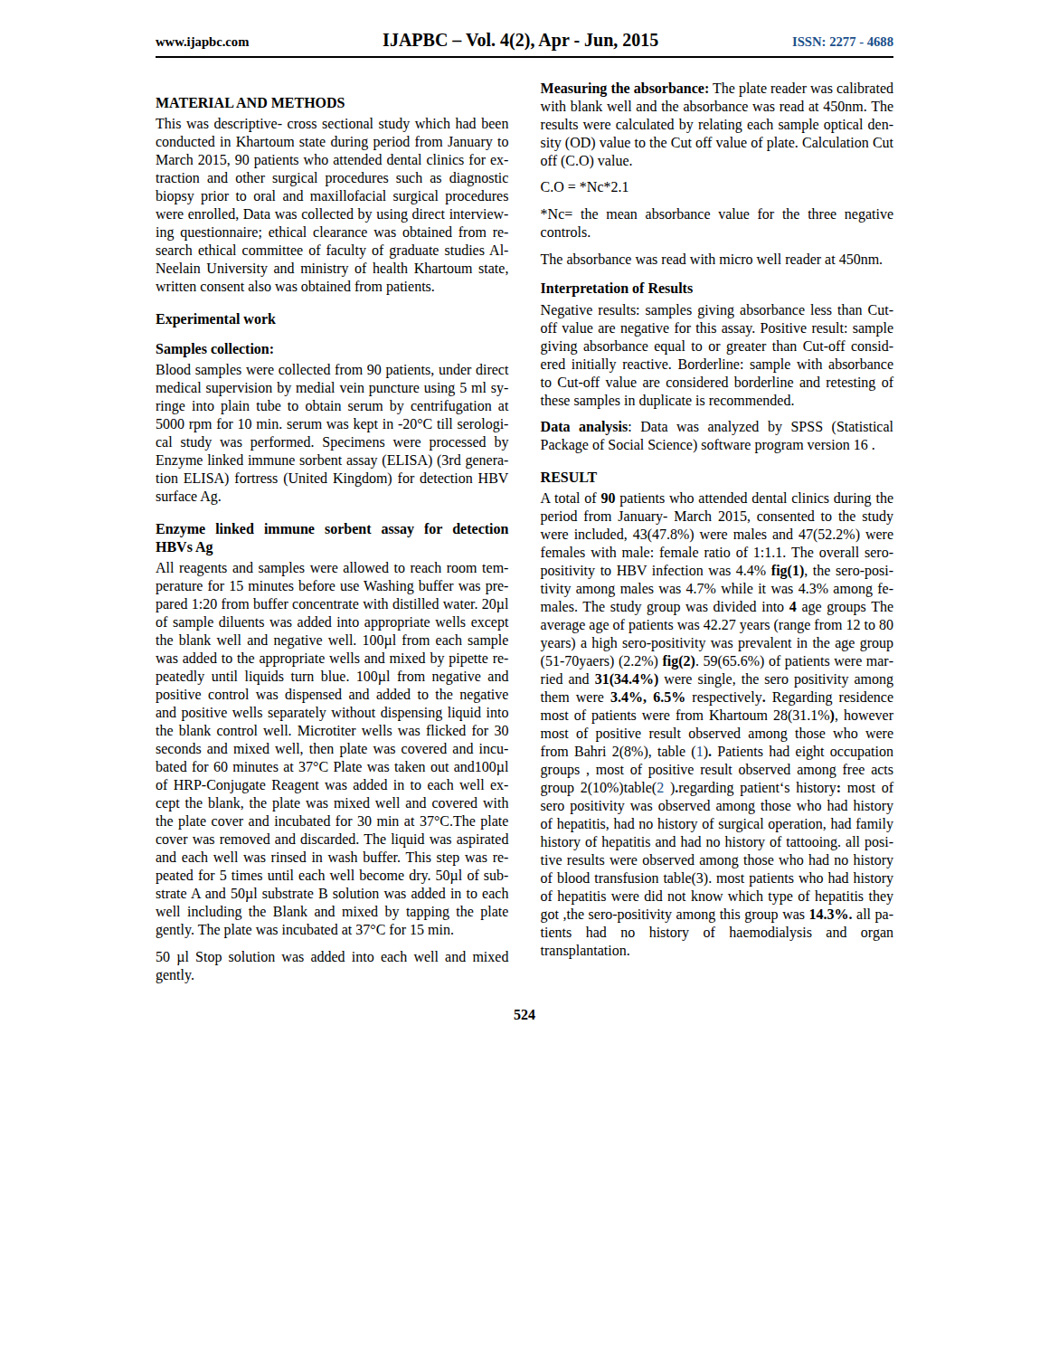www.ijapbc.com IJAPBC – Vol. 4(2), Apr - Jun, 2015 ISSN: 2277 - 4688
MATERIAL AND METHODS
This was descriptive- cross sectional study which had been conducted in Khartoum state during period from January to March 2015, 90 patients who attended dental clinics for extraction and other surgical procedures such as diagnostic biopsy prior to oral and maxillofacial surgical procedures were enrolled, Data was collected by using direct interviewing questionnaire; ethical clearance was obtained from research ethical committee of faculty of graduate studies Al-Neelain University and ministry of health Khartoum state, written consent also was obtained from patients.
Experimental work
Samples collection:
Blood samples were collected from 90 patients, under direct medical supervision by medial vein puncture using 5 ml syringe into plain tube to obtain serum by centrifugation at 5000 rpm for 10 min. serum was kept in -20°C till serological study was performed. Specimens were processed by Enzyme linked immune sorbent assay (ELISA) (3rd generation ELISA) fortress (United Kingdom) for detection HBV surface Ag.
Enzyme linked immune sorbent assay for detection HBVs Ag
All reagents and samples were allowed to reach room temperature for 15 minutes before use Washing buffer was prepared 1:20 from buffer concentrate with distilled water. 20µl of sample diluents was added into appropriate wells except the blank well and negative well. 100µl from each sample was added to the appropriate wells and mixed by pipette repeatedly until liquids turn blue. 100µl from negative and positive control was dispensed and added to the negative and positive wells separately without dispensing liquid into the blank control well. Microtiter wells was flicked for 30 seconds and mixed well, then plate was covered and incubated for 60 minutes at 37°C Plate was taken out and100µl of HRP-Conjugate Reagent was added in to each well except the blank, the plate was mixed well and covered with the plate cover and incubated for 30 min at 37°C.The plate cover was removed and discarded. The liquid was aspirated and each well was rinsed in wash buffer. This step was repeated for 5 times until each well become dry. 50µl of substrate A and 50µl substrate B solution was added in to each well including the Blank and mixed by tapping the plate gently. The plate was incubated at 37°C for 15 min.
50 µl Stop solution was added into each well and mixed gently.
Measuring the absorbance: The plate reader was calibrated with blank well and the absorbance was read at 450nm. The results were calculated by relating each sample optical density (OD) value to the Cut off value of plate. Calculation Cut off (C.O) value.
C.O = *Nc*2.1
*Nc= the mean absorbance value for the three negative controls.
The absorbance was read with micro well reader at 450nm.
Interpretation of Results
Negative results: samples giving absorbance less than Cut-off value are negative for this assay. Positive result: sample giving absorbance equal to or greater than Cut-off considered initially reactive. Borderline: sample with absorbance to Cut-off value are considered borderline and retesting of these samples in duplicate is recommended.
Data analysis: Data was analyzed by SPSS (Statistical Package of Social Science) software program version 16 .
RESULT
A total of 90 patients who attended dental clinics during the period from January- March 2015, consented to the study were included, 43(47.8%) were males and 47(52.2%) were females with male: female ratio of 1:1.1. The overall sero-positivity to HBV infection was 4.4% fig(1), the sero-positivity among males was 4.7% while it was 4.3% among females. The study group was divided into 4 age groups The average age of patients was 42.27 years (range from 12 to 80 years) a high sero-positivity was prevalent in the age group (51-70yaers) (2.2%) fig(2). 59(65.6%) of patients were married and 31(34.4%) were single, the sero positivity among them were 3.4%, 6.5% respectively. Regarding residence most of patients were from Khartoum 28(31.1%), however most of positive result observed among those who were from Bahri 2(8%), table (1). Patients had eight occupation groups , most of positive result observed among free acts group 2(10%)table(2 ). regarding patient‘s history: most of sero positivity was observed among those who had history of hepatitis, had no history of surgical operation, had family history of hepatitis and had no history of tattooing. all positive results were observed among those who had no history of blood transfusion table(3). most patients who had history of hepatitis were did not know which type of hepatitis they got ,the sero-positivity among this group was 14.3%. all patients had no history of haemodialysis and organ transplantation.
524